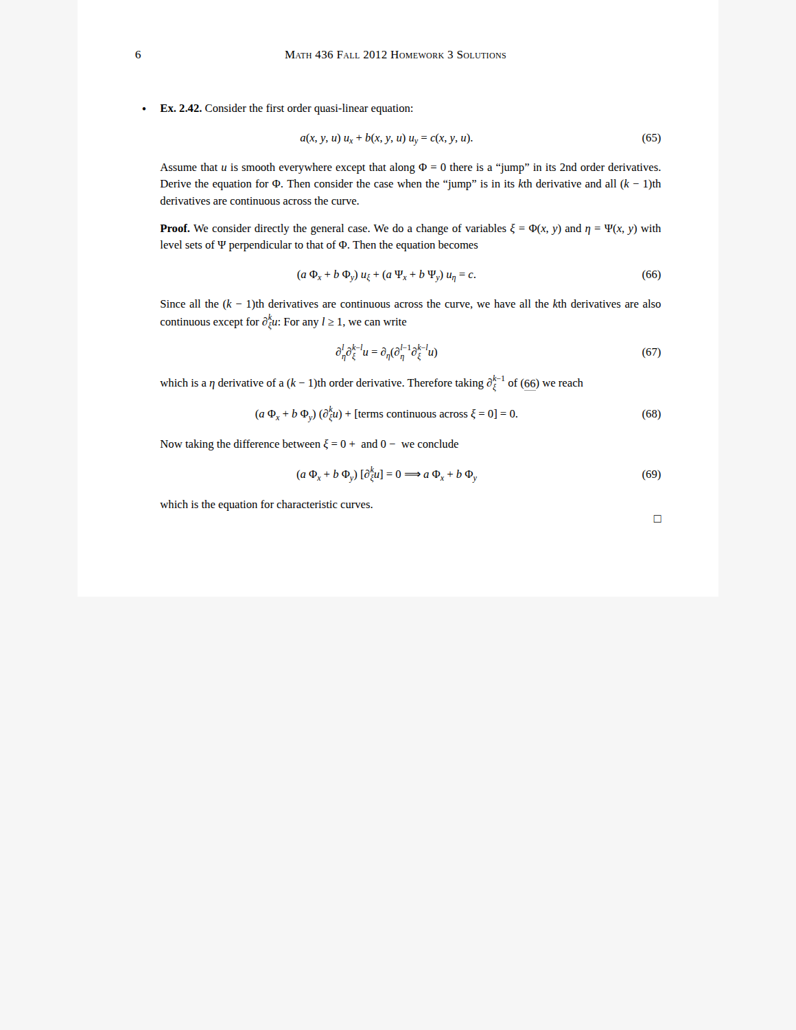6
Math 436 Fall 2012 Homework 3 Solutions
Ex. 2.42. Consider the first order quasi-linear equation:
a(x, y, u) ux + b(x, y, u) uy = c(x, y, u).
(65)
Assume that u is smooth everywhere except that along Φ = 0 there is a “jump” in its 2nd order derivatives. Derive the equation for Φ. Then consider the case when the “jump” is in its kth derivative and all (k − 1)th derivatives are continuous across the curve.
Proof. We consider directly the general case. We do a change of variables ξ = Φ(x, y) and η = Ψ(x, y) with level sets of Ψ perpendicular to that of Φ. Then the equation becomes
(a Φx + b Φy) uξ + (a Ψx + b Ψy) uη = c.
(66)
Since all the (k − 1)th derivatives are continuous across the curve, we have all the kth derivatives are also continuous except for ∂kξ u: For any l ≥ 1, we can write
∂lη∂k−lξ u = ∂η(∂l−1η∂k−lξ u)
(67)
which is a η derivative of a (k − 1)th order derivative. Therefore taking ∂k−1ξ of (66) we reach
(a Φx + b Φy) (∂kξ u) + [terms continuous across ξ = 0] = 0.
(68)
Now taking the difference between ξ = 0 + and 0 − we conclude
(a Φx + b Φy) [∂kξ u] = 0 ⟹ a Φx + b Φy
(69)
which is the equation for characteristic curves.
□